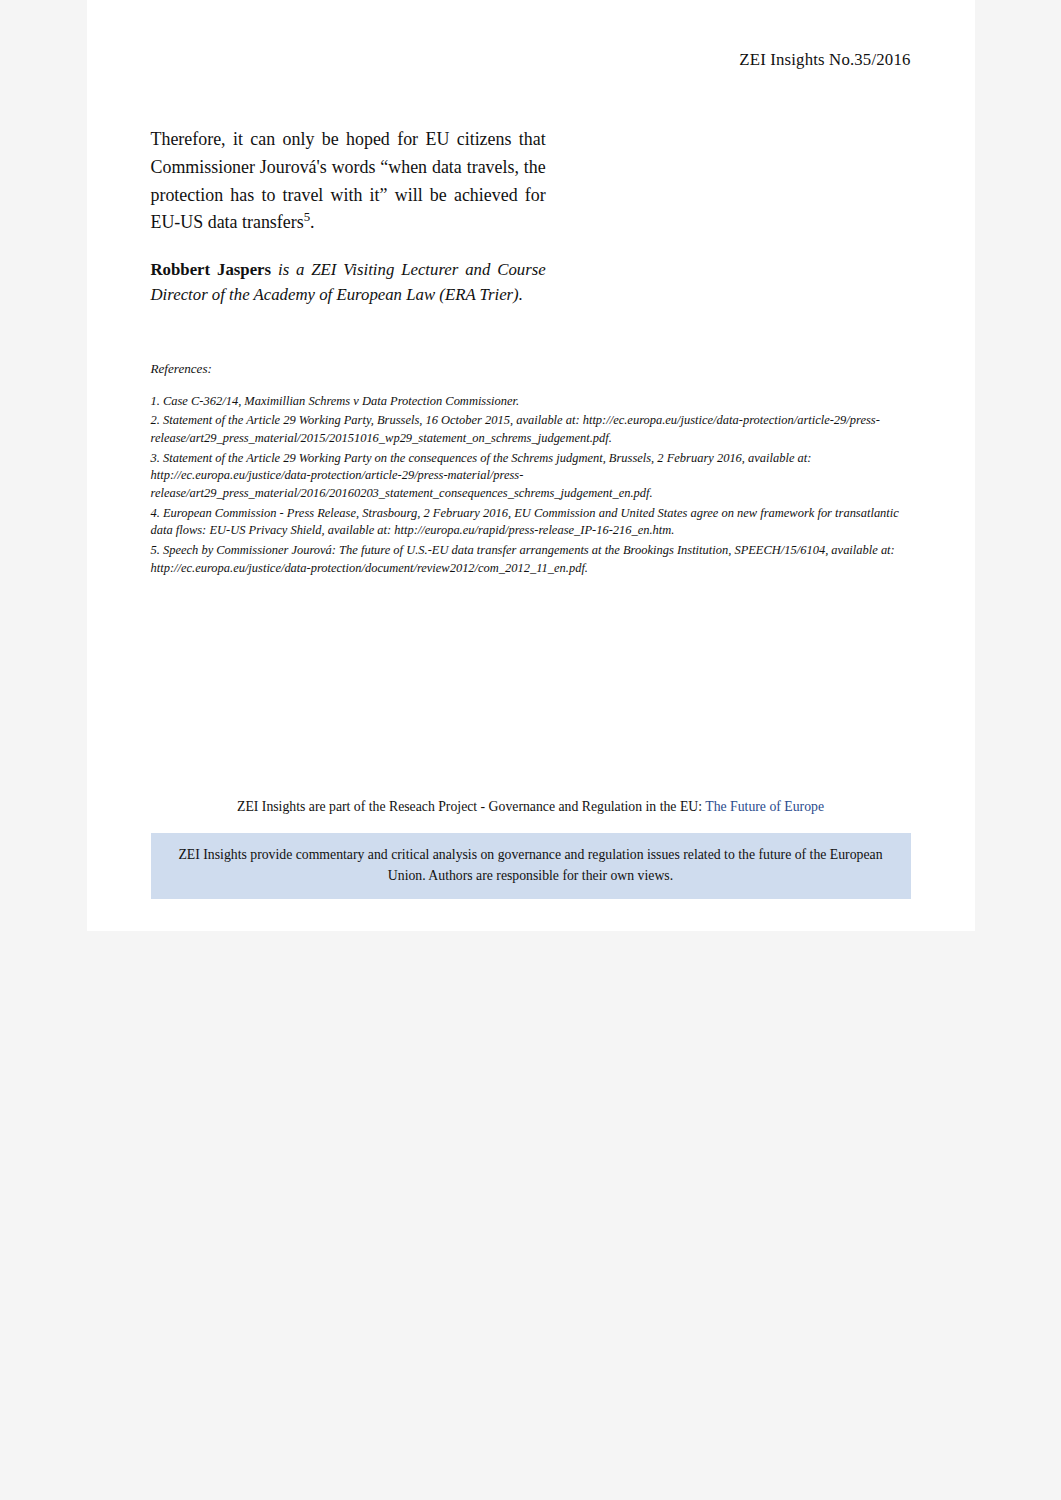ZEI Insights No.35/2016
Therefore, it can only be hoped for EU citizens that Commissioner Jourová's words “when data travels, the protection has to travel with it” will be achieved for EU-US data transfers5.
Robbert Jaspers is a ZEI Visiting Lecturer and Course Director of the Academy of European Law (ERA Trier).
References:
1. Case C-362/14, Maximillian Schrems v Data Protection Commissioner.
2. Statement of the Article 29 Working Party, Brussels, 16 October 2015, available at: http://ec.europa.eu/justice/data-protection/article-29/press-release/art29_press_material/2015/20151016_wp29_statement_on_schrems_judgement.pdf.
3. Statement of the Article 29 Working Party on the consequences of the Schrems judgment, Brussels, 2 February 2016, available at: http://ec.europa.eu/justice/data-protection/article-29/press-material/press-release/art29_press_material/2016/20160203_statement_consequences_schrems_judgement_en.pdf.
4. European Commission - Press Release, Strasbourg, 2 February 2016, EU Commission and United States agree on new framework for transatlantic data flows: EU-US Privacy Shield, available at: http://europa.eu/rapid/press-release_IP-16-216_en.htm.
5. Speech by Commissioner Jourová: The future of U.S.-EU data transfer arrangements at the Brookings Institution, SPEECH/15/6104, available at: http://ec.europa.eu/justice/data-protection/document/review2012/com_2012_11_en.pdf.
ZEI Insights are part of the Reseach Project - Governance and Regulation in the EU: The Future of Europe
ZEI Insights provide commentary and critical analysis on governance and regulation issues related to the future of the European Union. Authors are responsible for their own views.